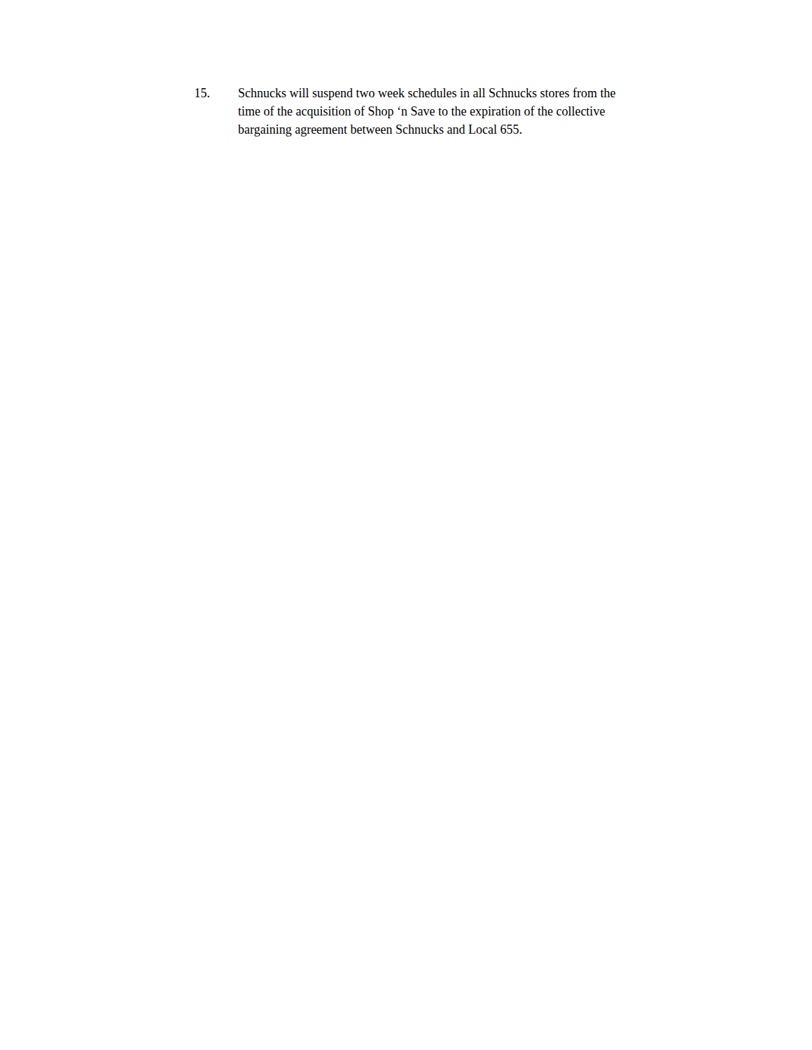15.
Schnucks will suspend two week schedules in all Schnucks stores from the time of the acquisition of Shop ‘n Save to the expiration of the collective bargaining agreement between Schnucks and Local 655.